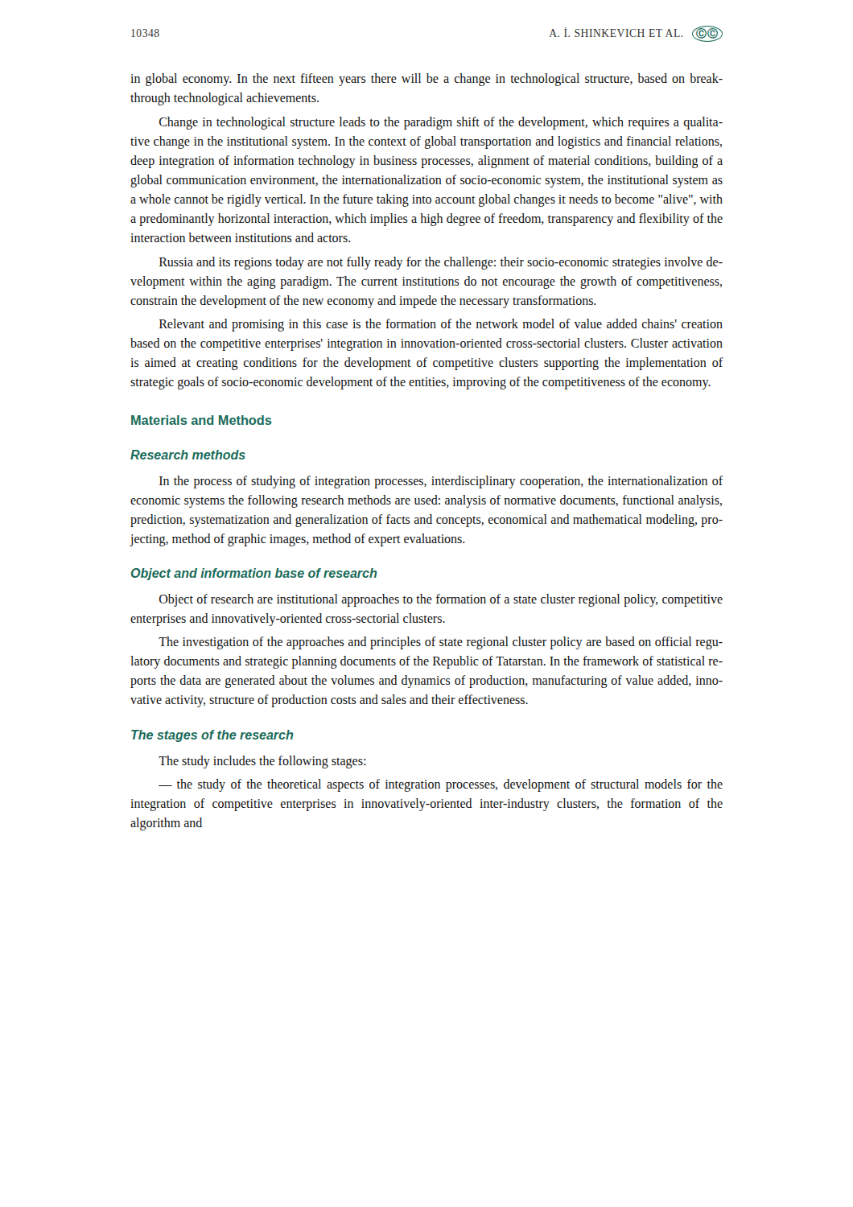10348 A. İ. SHINKEVICH ET AL. ⒸⒸ
in global economy. In the next fifteen years there will be a change in technological structure, based on breakthrough technological achievements.
Change in technological structure leads to the paradigm shift of the development, which requires a qualitative change in the institutional system. In the context of global transportation and logistics and financial relations, deep integration of information technology in business processes, alignment of material conditions, building of a global communication environment, the internationalization of socio-economic system, the institutional system as a whole cannot be rigidly vertical. In the future taking into account global changes it needs to become "alive", with a predominantly horizontal interaction, which implies a high degree of freedom, transparency and flexibility of the interaction between institutions and actors.
Russia and its regions today are not fully ready for the challenge: their socio-economic strategies involve development within the aging paradigm. The current institutions do not encourage the growth of competitiveness, constrain the development of the new economy and impede the necessary transformations.
Relevant and promising in this case is the formation of the network model of value added chains' creation based on the competitive enterprises' integration in innovation-oriented cross-sectorial clusters. Cluster activation is aimed at creating conditions for the development of competitive clusters supporting the implementation of strategic goals of socio-economic development of the entities, improving of the competitiveness of the economy.
Materials and Methods
Research methods
In the process of studying of integration processes, interdisciplinary cooperation, the internationalization of economic systems the following research methods are used: analysis of normative documents, functional analysis, prediction, systematization and generalization of facts and concepts, economical and mathematical modeling, projecting, method of graphic images, method of expert evaluations.
Object and information base of research
Object of research are institutional approaches to the formation of a state cluster regional policy, competitive enterprises and innovatively-oriented cross-sectorial clusters.
The investigation of the approaches and principles of state regional cluster policy are based on official regulatory documents and strategic planning documents of the Republic of Tatarstan. In the framework of statistical reports the data are generated about the volumes and dynamics of production, manufacturing of value added, innovative activity, structure of production costs and sales and their effectiveness.
The stages of the research
The study includes the following stages:
the study of the theoretical aspects of integration processes, development of structural models for the integration of competitive enterprises in innovatively-oriented inter-industry clusters, the formation of the algorithm and